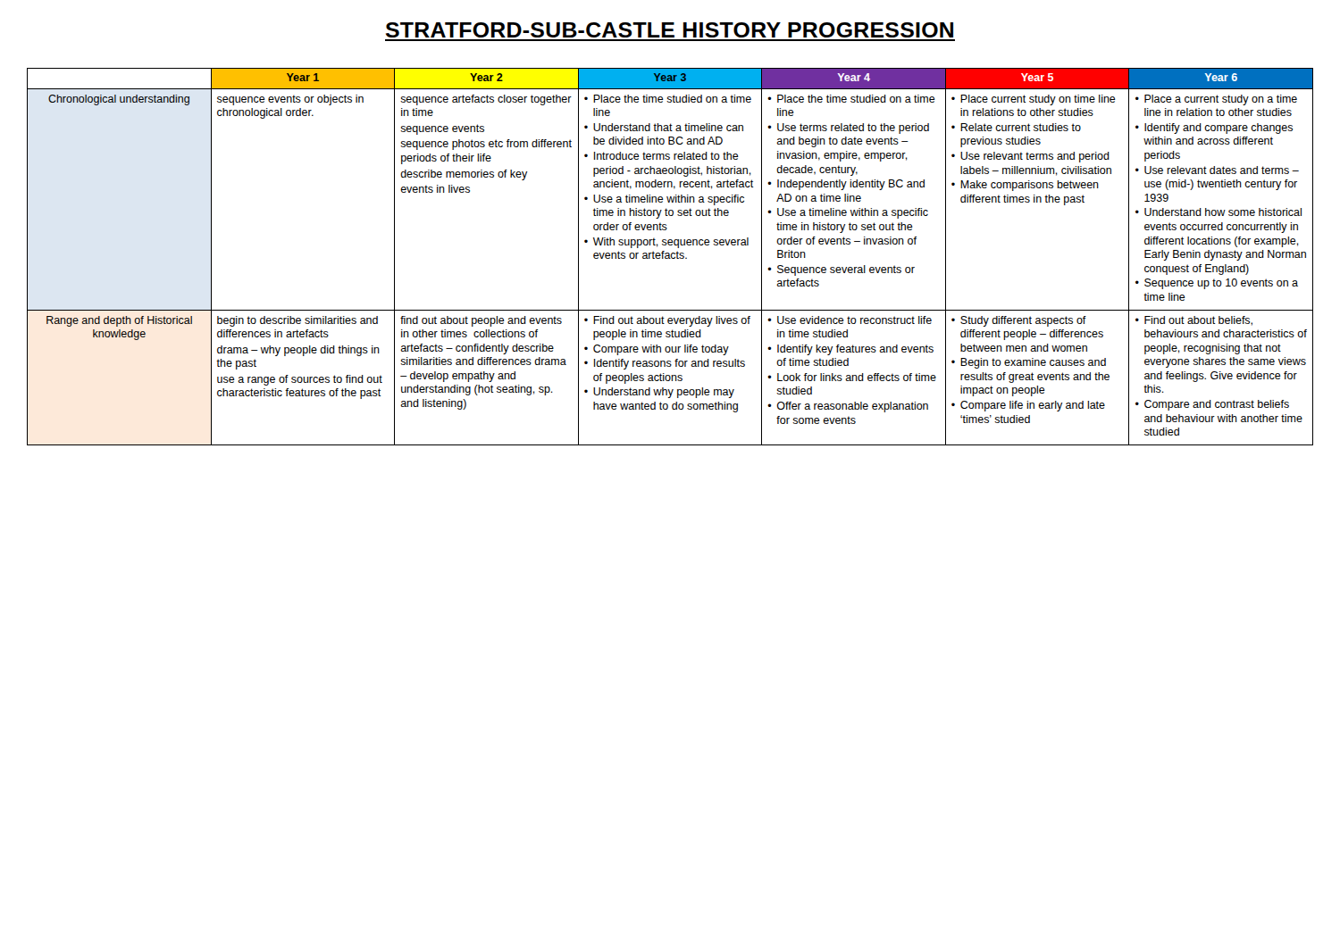STRATFORD-SUB-CASTLE HISTORY PROGRESSION
| | Year 1 | Year 2 | Year 3 | Year 4 | Year 5 | Year 6 |
| --- | --- | --- | --- | --- | --- | --- |
| Chronological understanding | sequence events or objects in chronological order. | sequence artefacts closer together in time sequence events sequence photos etc from different periods of their life describe memories of key events in lives | Place the time studied on a time line Understand that a timeline can be divided into BC and AD Introduce terms related to the period - archaeologist, historian, ancient, modern, recent, artefact Use a timeline within a specific time in history to set out the order of events With support, sequence several events or artefacts. | Place the time studied on a time line Use terms related to the period and begin to date events – invasion, empire, emperor, decade, century, Independently identity BC and AD on a time line Use a timeline within a specific time in history to set out the order of events – invasion of Briton Sequence several events or artefacts | Place current study on time line in relations to other studies Relate current studies to previous studies Use relevant terms and period labels – millennium, civilisation Make comparisons between different times in the past | Place a current study on a time line in relation to other studies Identify and compare changes within and across different periods Use relevant dates and terms – use (mid-) twentieth century for 1939 Understand how some historical events occurred concurrently in different locations (for example, Early Benin dynasty and Norman conquest of England) Sequence up to 10 events on a time line |
| Range and depth of Historical knowledge | begin to describe similarities and differences in artefacts drama – why people did things in the past use a range of sources to find out characteristic features of the past | find out about people and events in other times collections of artefacts – confidently describe similarities and differences drama – develop empathy and understanding (hot seating, sp. and listening) | Find out about everyday lives of people in time studied Compare with our life today Identify reasons for and results of peoples actions Understand why people may have wanted to do something | Use evidence to reconstruct life in time studied Identify key features and events of time studied Look for links and effects of time studied Offer a reasonable explanation for some events | Study different aspects of different people – differences between men and women Begin to examine causes and results of great events and the impact on people Compare life in early and late ‘times’ studied | Find out about beliefs, behaviours and characteristics of people, recognising that not everyone shares the same views and feelings. Give evidence for this. Compare and contrast beliefs and behaviour with another time studied |